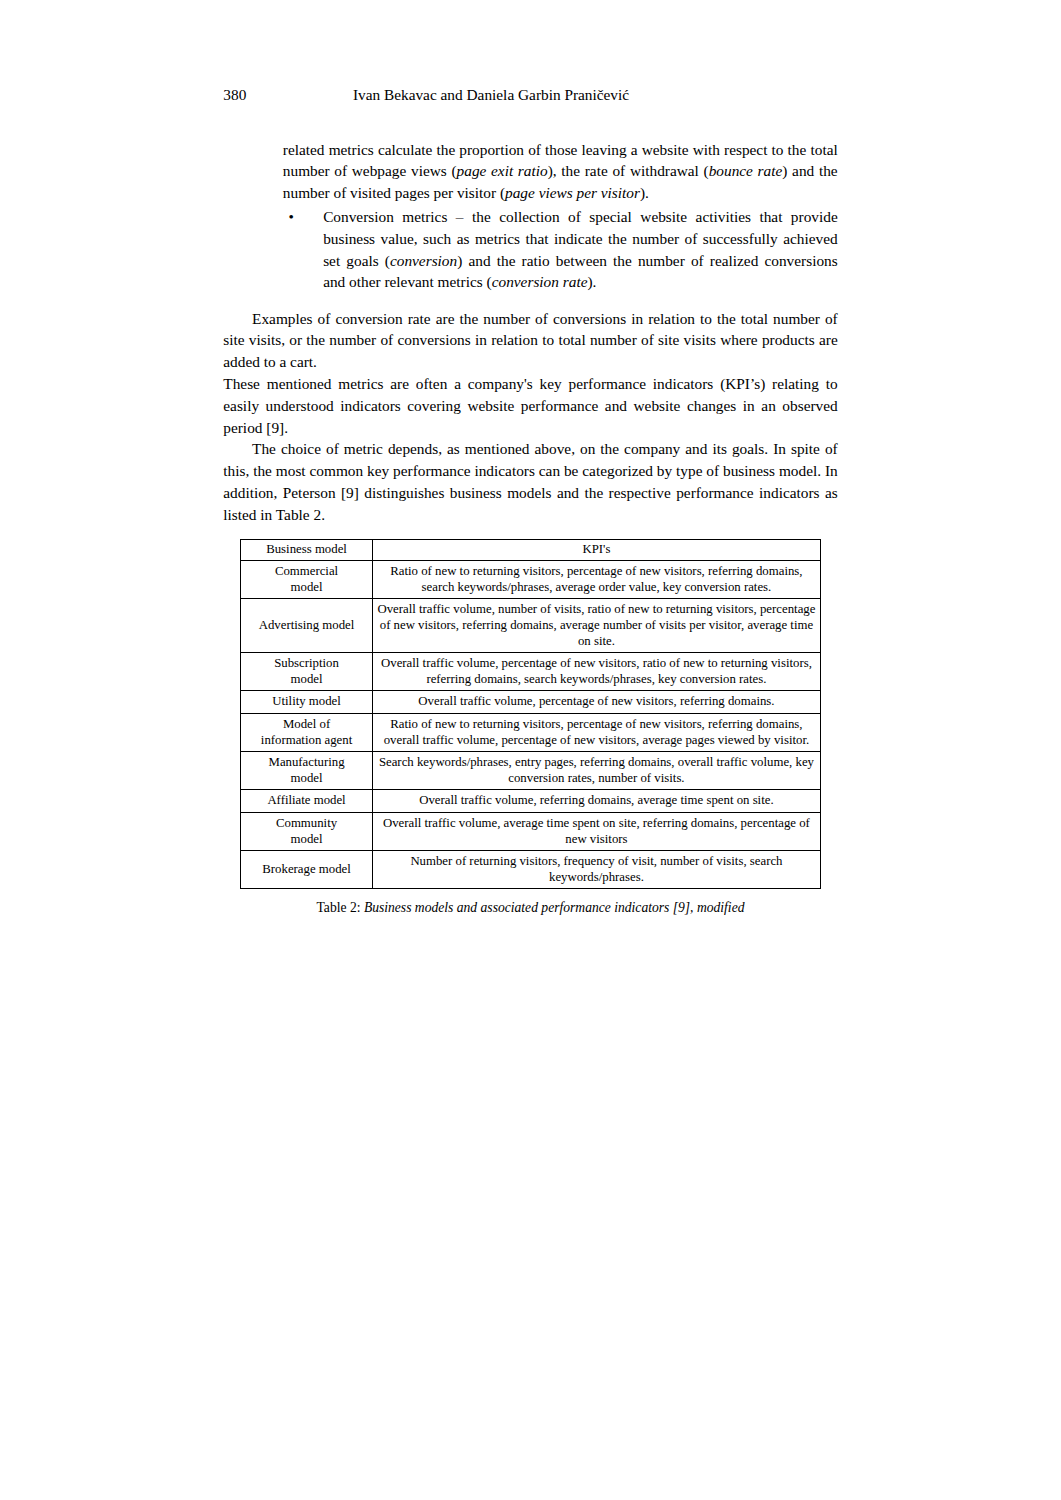380 Ivan Bekavac and Daniela Garbin Praničević
related metrics calculate the proportion of those leaving a website with respect to the total number of webpage views (page exit ratio), the rate of withdrawal (bounce rate) and the number of visited pages per visitor (page views per visitor).
• Conversion metrics – the collection of special website activities that provide business value, such as metrics that indicate the number of successfully achieved set goals (conversion) and the ratio between the number of realized conversions and other relevant metrics (conversion rate).
Examples of conversion rate are the number of conversions in relation to the total number of site visits, or the number of conversions in relation to total number of site visits where products are added to a cart.
These mentioned metrics are often a company's key performance indicators (KPI’s) relating to easily understood indicators covering website performance and website changes in an observed period [9].
The choice of metric depends, as mentioned above, on the company and its goals. In spite of this, the most common key performance indicators can be categorized by type of business model. In addition, Peterson [9] distinguishes business models and the respective performance indicators as listed in Table 2.
| Business model | KPI's |
| --- | --- |
| Commercial model | Ratio of new to returning visitors, percentage of new visitors, referring domains, search keywords/phrases, average order value, key conversion rates. |
| Advertising model | Overall traffic volume, number of visits, ratio of new to returning visitors, percentage of new visitors, referring domains, average number of visits per visitor, average time on site. |
| Subscription model | Overall traffic volume, percentage of new visitors, ratio of new to returning visitors, referring domains, search keywords/phrases, key conversion rates. |
| Utility model | Overall traffic volume, percentage of new visitors, referring domains. |
| Model of information agent | Ratio of new to returning visitors, percentage of new visitors, referring domains, overall traffic volume, percentage of new visitors, average pages viewed by visitor. |
| Manufacturing model | Search keywords/phrases, entry pages, referring domains, overall traffic volume, key conversion rates, number of visits. |
| Affiliate model | Overall traffic volume, referring domains, average time spent on site. |
| Community model | Overall traffic volume, average time spent on site, referring domains, percentage of new visitors |
| Brokerage model | Number of returning visitors, frequency of visit, number of visits, search keywords/phrases. |
Table 2: Business models and associated performance indicators [9], modified